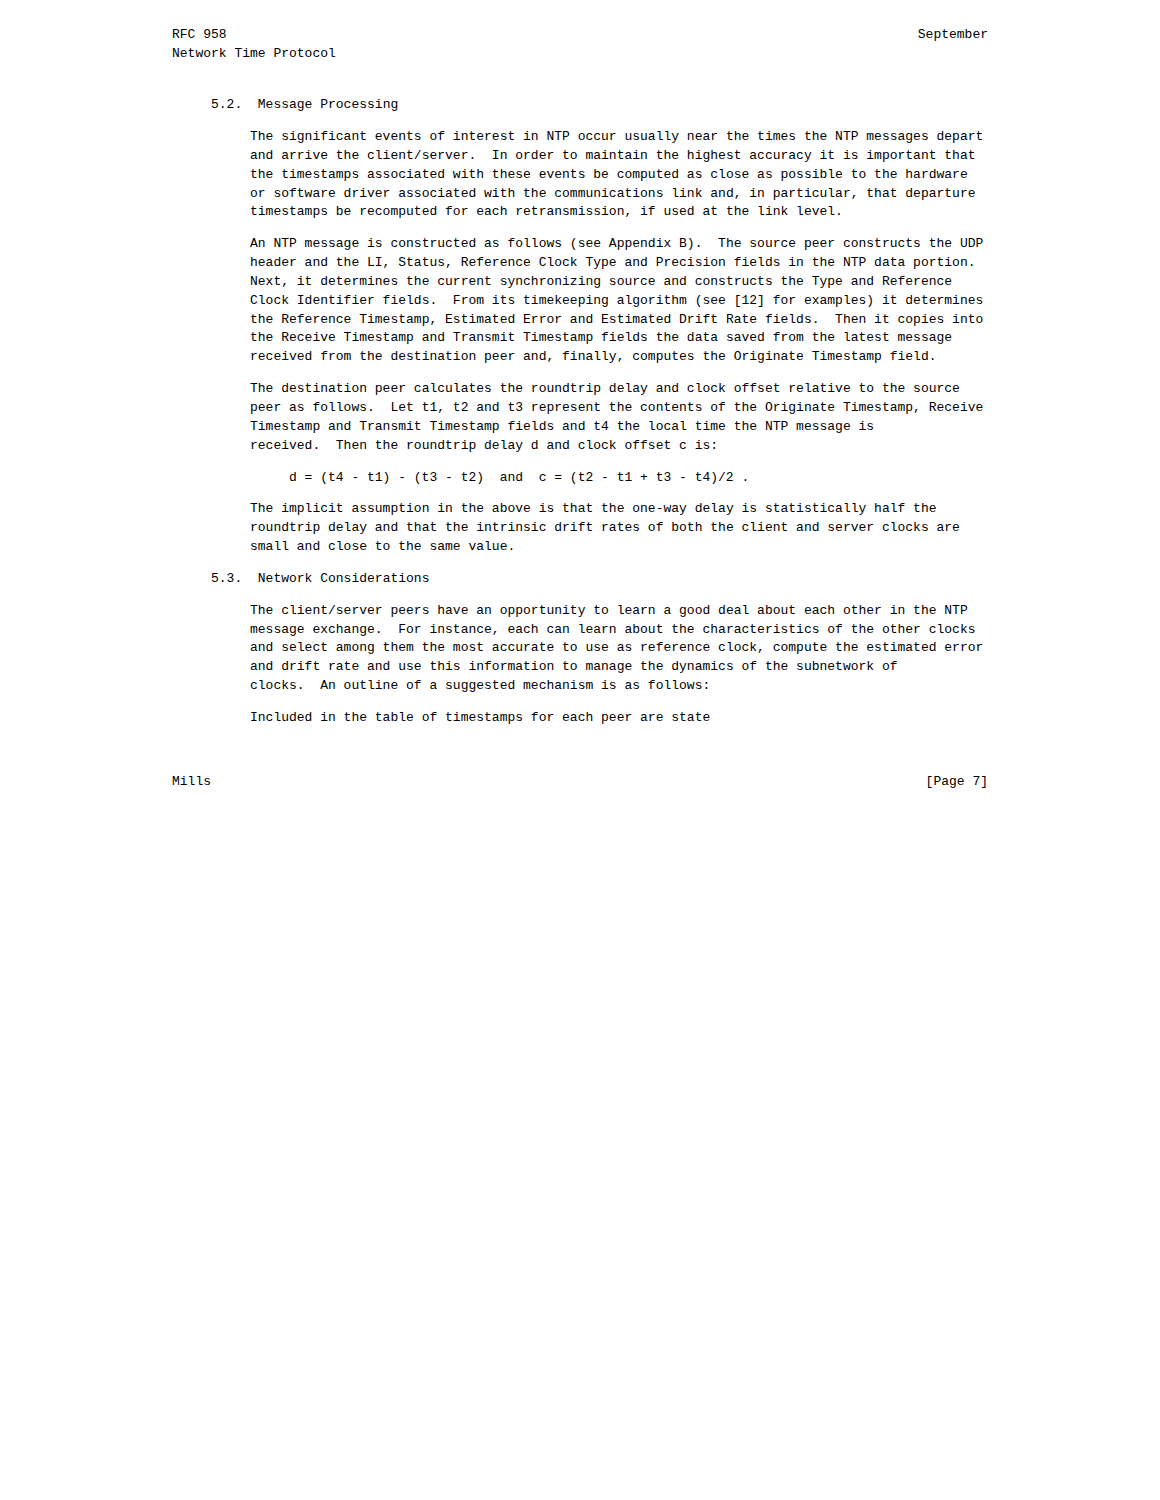RFC 958 Network Time Protocol
September
5.2. Message Processing
The significant events of interest in NTP occur usually near the times the NTP messages depart and arrive the client/server. In order to maintain the highest accuracy it is important that the timestamps associated with these events be computed as close as possible to the hardware or software driver associated with the communications link and, in particular, that departure timestamps be recomputed for each retransmission, if used at the link level.
An NTP message is constructed as follows (see Appendix B). The source peer constructs the UDP header and the LI, Status, Reference Clock Type and Precision fields in the NTP data portion. Next, it determines the current synchronizing source and constructs the Type and Reference Clock Identifier fields. From its timekeeping algorithm (see [12] for examples) it determines the Reference Timestamp, Estimated Error and Estimated Drift Rate fields. Then it copies into the Receive Timestamp and Transmit Timestamp fields the data saved from the latest message received from the destination peer and, finally, computes the Originate Timestamp field.
The destination peer calculates the roundtrip delay and clock offset relative to the source peer as follows. Let t1, t2 and t3 represent the contents of the Originate Timestamp, Receive Timestamp and Transmit Timestamp fields and t4 the local time the NTP message is received. Then the roundtrip delay d and clock offset c is:
d = (t4 - t1) - (t3 - t2) and c = (t2 - t1 + t3 - t4)/2 .
The implicit assumption in the above is that the one-way delay is statistically half the roundtrip delay and that the intrinsic drift rates of both the client and server clocks are small and close to the same value.
5.3. Network Considerations
The client/server peers have an opportunity to learn a good deal about each other in the NTP message exchange. For instance, each can learn about the characteristics of the other clocks and select among them the most accurate to use as reference clock, compute the estimated error and drift rate and use this information to manage the dynamics of the subnetwork of clocks. An outline of a suggested mechanism is as follows:
Included in the table of timestamps for each peer are state
Mills
[Page 7]